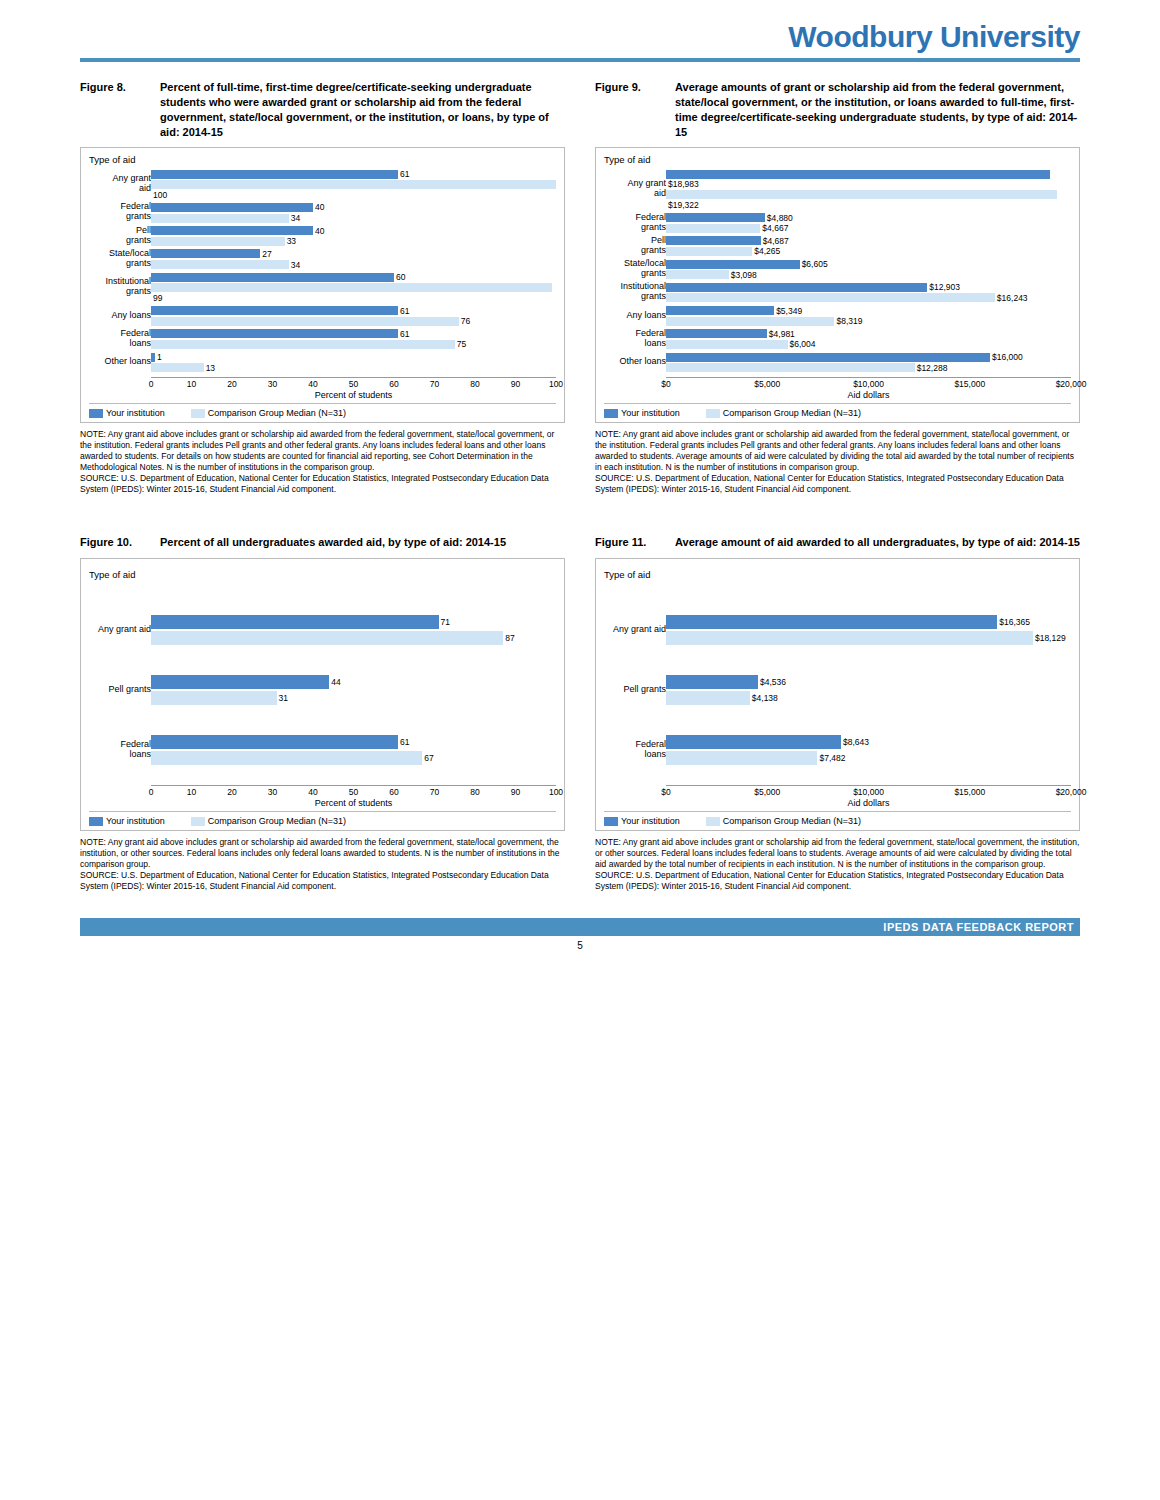Woodbury University
Figure 8.
Percent of full-time, first-time degree/certificate-seeking undergraduate students who were awarded grant or scholarship aid from the federal government, state/local government, or the institution, or loans, by type of aid: 2014-15
Type of aid
| Any grant aid | 61 100 |
| Federal grants | 40 34 |
| Pell grants | 40 33 |
| State/local grants | 27 34 |
| Institutional grants | 60 99 |
| Any loans | 61 76 |
| Federal loans | 61 75 |
| Other loans | 1 13 |
| | 0 10 20 30 40 50 60 70 80 90 100 Percent of students |
Your institution Comparison Group Median (N=31)
NOTE: Any grant aid above includes grant or scholarship aid awarded from the federal government, state/local government, or the institution. Federal grants includes Pell grants and other federal grants. Any loans includes federal loans and other loans awarded to students. For details on how students are counted for financial aid reporting, see Cohort Determination in the Methodological Notes. N is the number of institutions in the comparison group.
SOURCE: U.S. Department of Education, National Center for Education Statistics, Integrated Postsecondary Education Data System (IPEDS): Winter 2015-16, Student Financial Aid component.
Figure 10.
Percent of all undergraduates awarded aid, by type of aid: 2014-15
Type of aid
| Any grant aid | 71 87 |
| Pell grants | 44 31 |
| Federal loans | 61 67 |
| | 0 10 20 30 40 50 60 70 80 90 100 Percent of students |
Your institution Comparison Group Median (N=31)
NOTE: Any grant aid above includes grant or scholarship aid awarded from the federal government, state/local government, the institution, or other sources. Federal loans includes only federal loans awarded to students. N is the number of institutions in the comparison group.
SOURCE: U.S. Department of Education, National Center for Education Statistics, Integrated Postsecondary Education Data System (IPEDS): Winter 2015-16, Student Financial Aid component.
Figure 9.
Average amounts of grant or scholarship aid from the federal government, state/local government, or the institution, or loans awarded to full-time, first-time degree/certificate-seeking undergraduate students, by type of aid: 2014-15
Type of aid
| Any grant aid | $18,983 $19,322 |
| Federal grants | $4,880 $4,667 |
| Pell grants | $4,687 $4,265 |
| State/local grants | $6,605 $3,098 |
| Institutional grants | $12,903 $16,243 |
| Any loans | $5,349 $8,319 |
| Federal loans | $4,981 $6,004 |
| Other loans | $16,000 $12,288 |
| | $0 $5,000 $10,000 $15,000 $20,000 Aid dollars |
Your institution Comparison Group Median (N=31)
NOTE: Any grant aid above includes grant or scholarship aid awarded from the federal government, state/local government, or the institution. Federal grants includes Pell grants and other federal grants. Any loans includes federal loans and other loans awarded to students. Average amounts of aid were calculated by dividing the total aid awarded by the total number of recipients in each institution. N is the number of institutions in comparison group.
SOURCE: U.S. Department of Education, National Center for Education Statistics, Integrated Postsecondary Education Data System (IPEDS): Winter 2015-16, Student Financial Aid component.
Figure 11.
Average amount of aid awarded to all undergraduates, by type of aid: 2014-15
Type of aid
| Any grant aid | $16,365 $18,129 |
| Pell grants | $4,536 $4,138 |
| Federal loans | $8,643 $7,482 |
| | $0 $5,000 $10,000 $15,000 $20,000 Aid dollars |
Your institution Comparison Group Median (N=31)
NOTE: Any grant aid above includes grant or scholarship aid from the federal government, state/local government, the institution, or other sources. Federal loans includes federal loans to students. Average amounts of aid were calculated by dividing the total aid awarded by the total number of recipients in each institution. N is the number of institutions in the comparison group.
SOURCE: U.S. Department of Education, National Center for Education Statistics, Integrated Postsecondary Education Data System (IPEDS): Winter 2015-16, Student Financial Aid component.
IPEDS DATA FEEDBACK REPORT
5